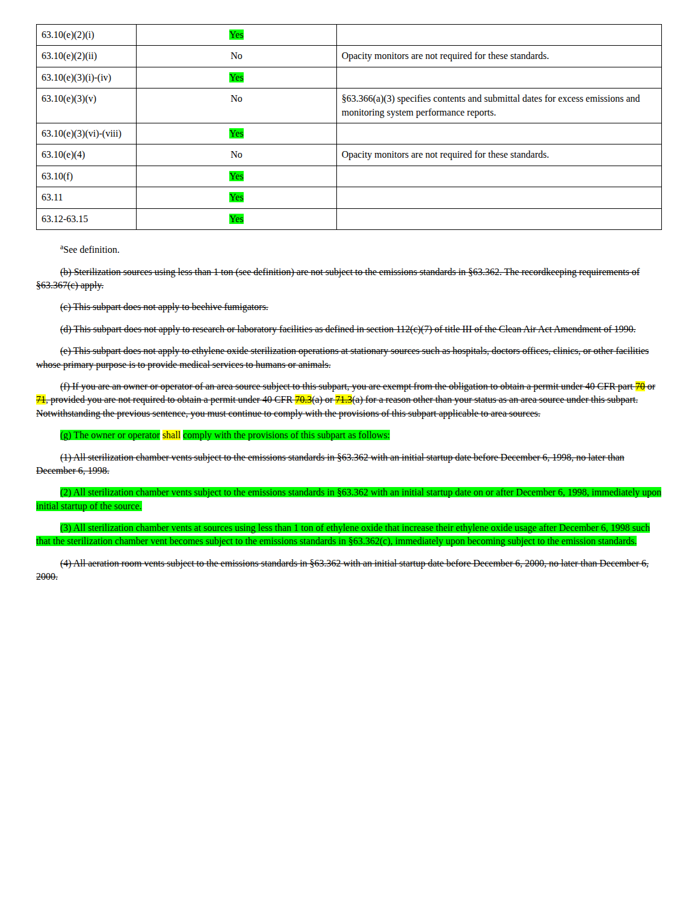| 63.10(e)(2)(i) | Yes | |
| 63.10(e)(2)(ii) | No | Opacity monitors are not required for these standards. |
| 63.10(e)(3)(i)-(iv) | Yes | |
| 63.10(e)(3)(v) | No | §63.366(a)(3) specifies contents and submittal dates for excess emissions and monitoring system performance reports. |
| 63.10(e)(3)(vi)-(viii) | Yes | |
| 63.10(e)(4) | No | Opacity monitors are not required for these standards. |
| 63.10(f) | Yes | |
| 63.11 | Yes | |
| 63.12-63.15 | Yes | |
aSee definition.
(b) Sterilization sources using less than 1 ton (see definition) are not subject to the emissions standards in §63.362. The recordkeeping requirements of §63.367(c) apply.
(c) This subpart does not apply to beehive fumigators.
(d) This subpart does not apply to research or laboratory facilities as defined in section 112(c)(7) of title III of the Clean Air Act Amendment of 1990.
(e) This subpart does not apply to ethylene oxide sterilization operations at stationary sources such as hospitals, doctors offices, clinics, or other facilities whose primary purpose is to provide medical services to humans or animals.
(f) If you are an owner or operator of an area source subject to this subpart, you are exempt from the obligation to obtain a permit under 40 CFR part 70 or 71, provided you are not required to obtain a permit under 40 CFR 70.3(a) or 71.3(a) for a reason other than your status as an area source under this subpart. Notwithstanding the previous sentence, you must continue to comply with the provisions of this subpart applicable to area sources.
(g) The owner or operator shall comply with the provisions of this subpart as follows:
(1) All sterilization chamber vents subject to the emissions standards in §63.362 with an initial startup date before December 6, 1998, no later than December 6, 1998.
(2) All sterilization chamber vents subject to the emissions standards in §63.362 with an initial startup date on or after December 6, 1998, immediately upon initial startup of the source.
(3) All sterilization chamber vents at sources using less than 1 ton of ethylene oxide that increase their ethylene oxide usage after December 6, 1998 such that the sterilization chamber vent becomes subject to the emissions standards in §63.362(c), immediately upon becoming subject to the emission standards.
(4) All aeration room vents subject to the emissions standards in §63.362 with an initial startup date before December 6, 2000, no later than December 6, 2000.